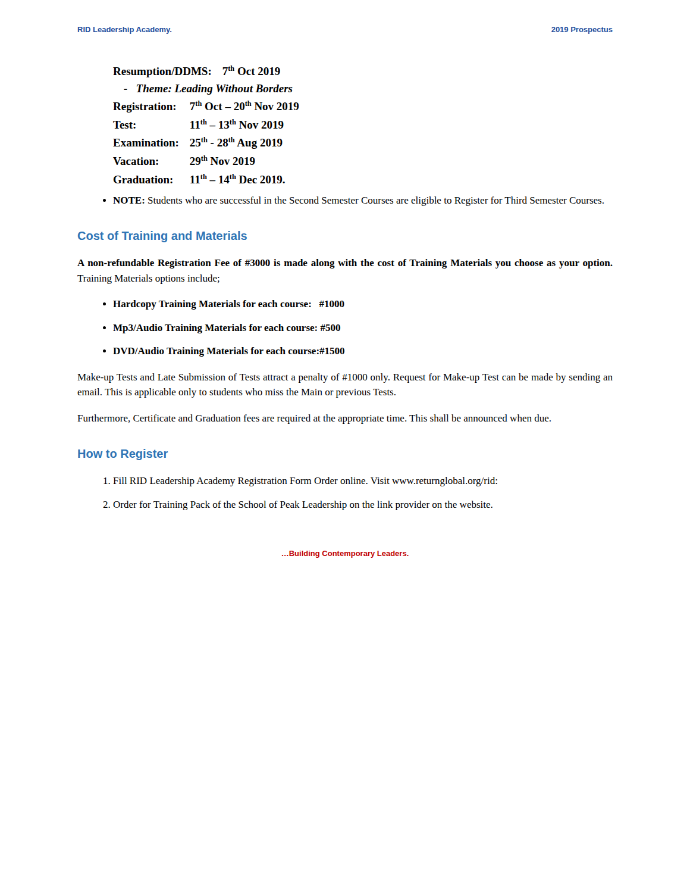RID Leadership Academy. 2019 Prospectus
| Resumption/DDMS: | 7 th Oct 2019 |
- Theme: Leading Without Borders
| Registration: | 7 th Oct – 20 th Nov 2019 |
| Test: | 11 th – 13 th Nov 2019 |
| Examination: | 25 th - 28 th Aug 2019 |
| Vacation: | 29 th Nov 2019 |
| Graduation: | 11 th – 14 th Dec 2019. |
NOTE: Students who are successful in the Second Semester Courses are eligible to Register for Third Semester Courses.
Cost of Training and Materials
A non-refundable Registration Fee of #3000 is made along with the cost of Training Materials you choose as your option. Training Materials options include;
Hardcopy Training Materials for each course: #1000
Mp3/Audio Training Materials for each course: #500
DVD/Audio Training Materials for each course:#1500
Make-up Tests and Late Submission of Tests attract a penalty of #1000 only. Request for Make-up Test can be made by sending an email. This is applicable only to students who miss the Main or previous Tests.
Furthermore, Certificate and Graduation fees are required at the appropriate time. This shall be announced when due.
How to Register
Fill RID Leadership Academy Registration Form Order online. Visit www.returnglobal.org/rid:
Order for Training Pack of the School of Peak Leadership on the link provider on the website.
…Building Contemporary Leaders.